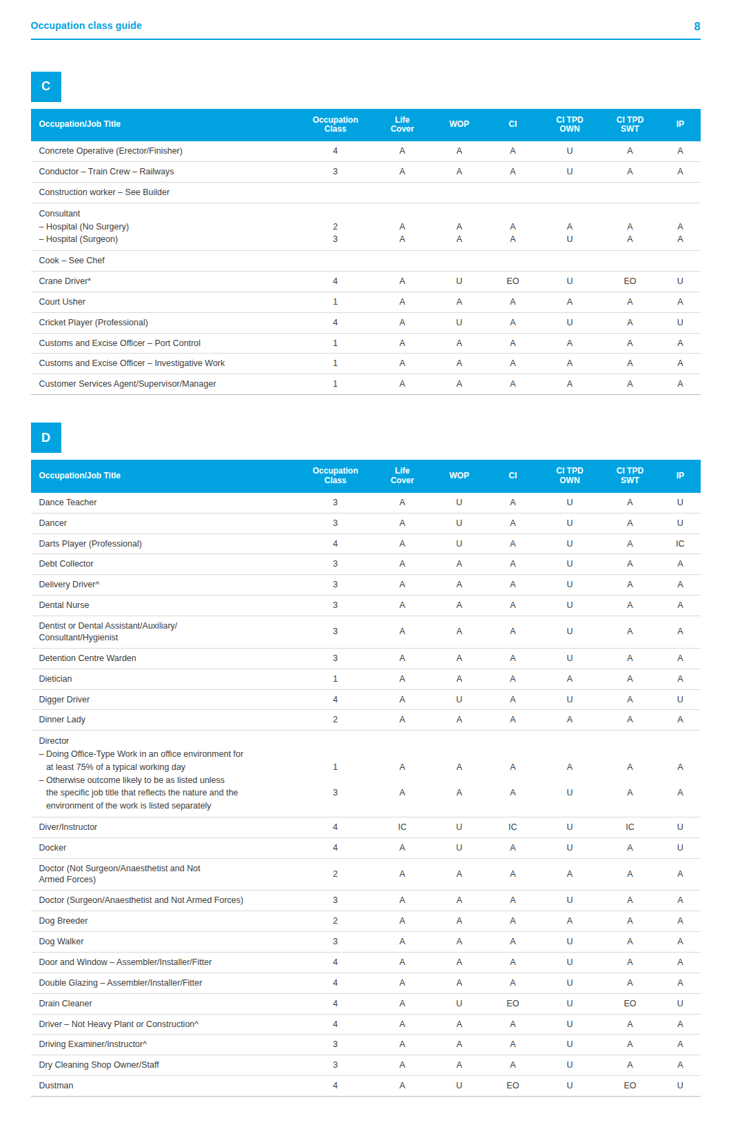Occupation class guide
8
C
| Occupation/Job Title | Occupation Class | Life Cover | WOP | CI | CI TPD OWN | CI TPD SWT | IP |
| --- | --- | --- | --- | --- | --- | --- | --- |
| Concrete Operative (Erector/Finisher) | 4 | A | A | A | U | A | A |
| Conductor – Train Crew – Railways | 3 | A | A | A | U | A | A |
| Construction worker – See Builder | | | | | | | |
| Consultant – Hospital (No Surgery) – Hospital (Surgeon) | 2 3 | A A | A A | A A | A U | A A | A A |
| Cook – See Chef | | | | | | | |
| Crane Driver* | 4 | A | U | EO | U | EO | U |
| Court Usher | 1 | A | A | A | A | A | A |
| Cricket Player (Professional) | 4 | A | U | A | U | A | U |
| Customs and Excise Officer – Port Control | 1 | A | A | A | A | A | A |
| Customs and Excise Officer – Investigative Work | 1 | A | A | A | A | A | A |
| Customer Services Agent/Supervisor/Manager | 1 | A | A | A | A | A | A |
D
| Occupation/Job Title | Occupation Class | Life Cover | WOP | CI | CI TPD OWN | CI TPD SWT | IP |
| --- | --- | --- | --- | --- | --- | --- | --- |
| Dance Teacher | 3 | A | U | A | U | A | U |
| Dancer | 3 | A | U | A | U | A | U |
| Darts Player (Professional) | 4 | A | U | A | U | A | IC |
| Debt Collector | 3 | A | A | A | U | A | A |
| Delivery Driver^ | 3 | A | A | A | U | A | A |
| Dental Nurse | 3 | A | A | A | U | A | A |
| Dentist or Dental Assistant/Auxiliary/ Consultant/Hygienist | 3 | A | A | A | U | A | A |
| Detention Centre Warden | 3 | A | A | A | U | A | A |
| Dietician | 1 | A | A | A | A | A | A |
| Digger Driver | 4 | A | U | A | U | A | U |
| Dinner Lady | 2 | A | A | A | A | A | A |
| Director – Doing Office-Type Work in an office environment for at least 75% of a typical working day – Otherwise outcome likely to be as listed unless the specific job title that reflects the nature and the environment of the work is listed separately | 1 3 | A A | A A | A A | A U | A A | A A |
| Diver/Instructor | 4 | IC | U | IC | U | IC | U |
| Docker | 4 | A | U | A | U | A | U |
| Doctor (Not Surgeon/Anaesthetist and Not Armed Forces) | 2 | A | A | A | A | A | A |
| Doctor (Surgeon/Anaesthetist and Not Armed Forces) | 3 | A | A | A | U | A | A |
| Dog Breeder | 2 | A | A | A | A | A | A |
| Dog Walker | 3 | A | A | A | U | A | A |
| Door and Window – Assembler/Installer/Fitter | 4 | A | A | A | U | A | A |
| Double Glazing – Assembler/Installer/Fitter | 4 | A | A | A | U | A | A |
| Drain Cleaner | 4 | A | U | EO | U | EO | U |
| Driver – Not Heavy Plant or Construction^ | 4 | A | A | A | U | A | A |
| Driving Examiner/Instructor^ | 3 | A | A | A | U | A | A |
| Dry Cleaning Shop Owner/Staff | 3 | A | A | A | U | A | A |
| Dustman | 4 | A | U | EO | U | EO | U |